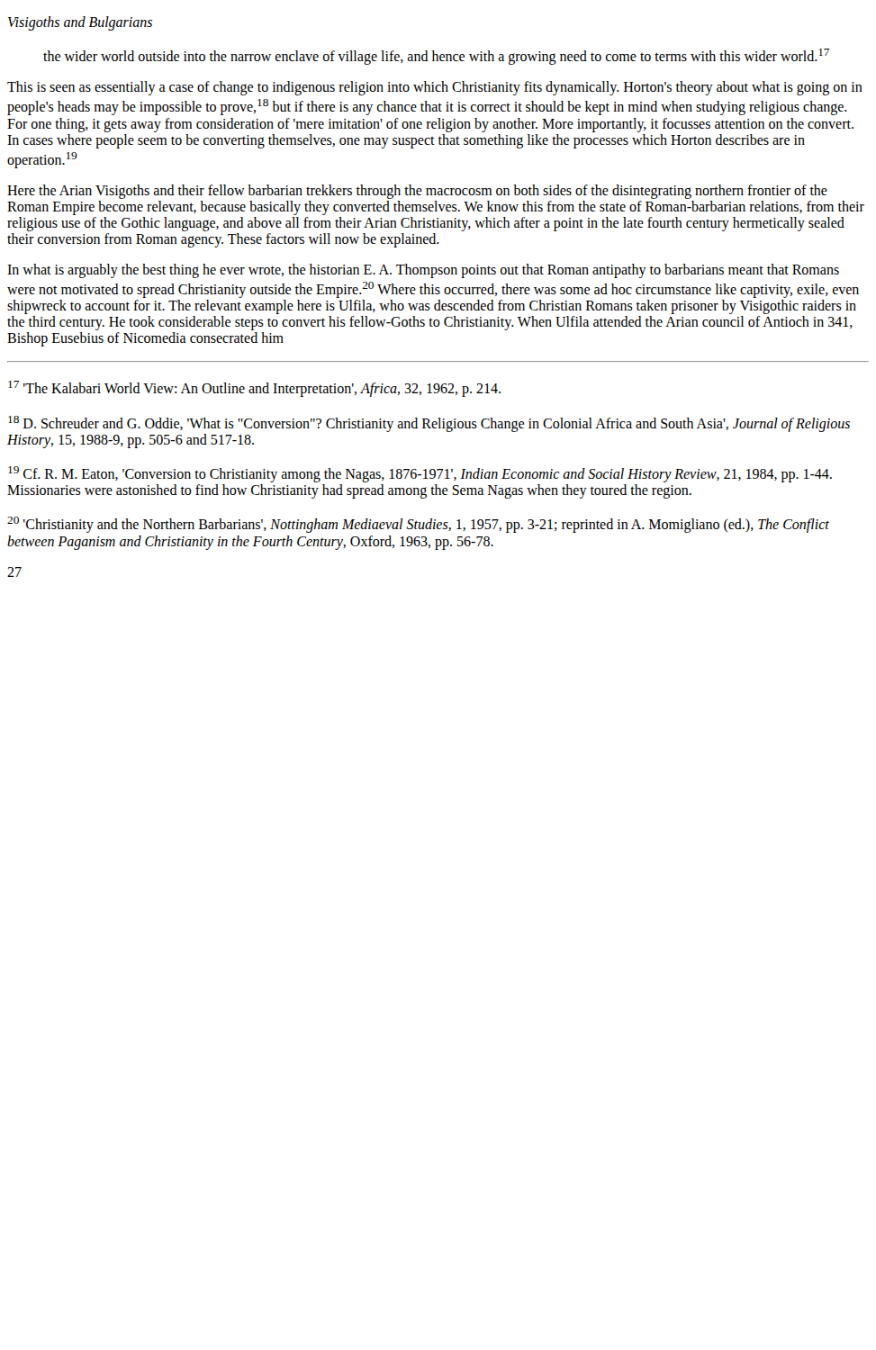Visigoths and Bulgarians
the wider world outside into the narrow enclave of village life, and hence with a growing need to come to terms with this wider world.17
This is seen as essentially a case of change to indigenous religion into which Christianity fits dynamically. Horton's theory about what is going on in people's heads may be impossible to prove,18 but if there is any chance that it is correct it should be kept in mind when studying religious change. For one thing, it gets away from consideration of 'mere imitation' of one religion by another. More importantly, it focusses attention on the convert. In cases where people seem to be converting themselves, one may suspect that something like the processes which Horton describes are in operation.19
Here the Arian Visigoths and their fellow barbarian trekkers through the macrocosm on both sides of the disintegrating northern frontier of the Roman Empire become relevant, because basically they converted themselves. We know this from the state of Roman-barbarian relations, from their religious use of the Gothic language, and above all from their Arian Christianity, which after a point in the late fourth century hermetically sealed their conversion from Roman agency. These factors will now be explained.
In what is arguably the best thing he ever wrote, the historian E. A. Thompson points out that Roman antipathy to barbarians meant that Romans were not motivated to spread Christianity outside the Empire.20 Where this occurred, there was some ad hoc circumstance like captivity, exile, even shipwreck to account for it. The relevant example here is Ulfila, who was descended from Christian Romans taken prisoner by Visigothic raiders in the third century. He took considerable steps to convert his fellow-Goths to Christianity. When Ulfila attended the Arian council of Antioch in 341, Bishop Eusebius of Nicomedia consecrated him
17 'The Kalabari World View: An Outline and Interpretation', Africa, 32, 1962, p. 214.
18 D. Schreuder and G. Oddie, 'What is "Conversion"? Christianity and Religious Change in Colonial Africa and South Asia', Journal of Religious History, 15, 1988-9, pp. 505-6 and 517-18.
19 Cf. R. M. Eaton, 'Conversion to Christianity among the Nagas, 1876-1971', Indian Economic and Social History Review, 21, 1984, pp. 1-44. Missionaries were astonished to find how Christianity had spread among the Sema Nagas when they toured the region.
20 'Christianity and the Northern Barbarians', Nottingham Mediaeval Studies, 1, 1957, pp. 3-21; reprinted in A. Momigliano (ed.), The Conflict between Paganism and Christianity in the Fourth Century, Oxford, 1963, pp. 56-78.
27